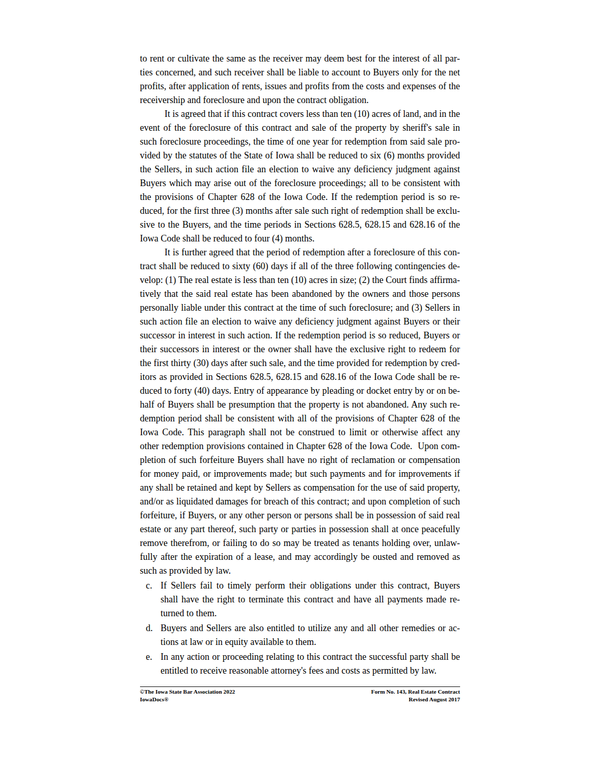to rent or cultivate the same as the receiver may deem best for the interest of all parties concerned, and such receiver shall be liable to account to Buyers only for the net profits, after application of rents, issues and profits from the costs and expenses of the receivership and foreclosure and upon the contract obligation.
It is agreed that if this contract covers less than ten (10) acres of land, and in the event of the foreclosure of this contract and sale of the property by sheriff's sale in such foreclosure proceedings, the time of one year for redemption from said sale provided by the statutes of the State of Iowa shall be reduced to six (6) months provided the Sellers, in such action file an election to waive any deficiency judgment against Buyers which may arise out of the foreclosure proceedings; all to be consistent with the provisions of Chapter 628 of the Iowa Code. If the redemption period is so reduced, for the first three (3) months after sale such right of redemption shall be exclusive to the Buyers, and the time periods in Sections 628.5, 628.15 and 628.16 of the Iowa Code shall be reduced to four (4) months.
It is further agreed that the period of redemption after a foreclosure of this contract shall be reduced to sixty (60) days if all of the three following contingencies develop: (1) The real estate is less than ten (10) acres in size; (2) the Court finds affirmatively that the said real estate has been abandoned by the owners and those persons personally liable under this contract at the time of such foreclosure; and (3) Sellers in such action file an election to waive any deficiency judgment against Buyers or their successor in interest in such action. If the redemption period is so reduced, Buyers or their successors in interest or the owner shall have the exclusive right to redeem for the first thirty (30) days after such sale, and the time provided for redemption by creditors as provided in Sections 628.5, 628.15 and 628.16 of the Iowa Code shall be reduced to forty (40) days. Entry of appearance by pleading or docket entry by or on behalf of Buyers shall be presumption that the property is not abandoned. Any such redemption period shall be consistent with all of the provisions of Chapter 628 of the Iowa Code. This paragraph shall not be construed to limit or otherwise affect any other redemption provisions contained in Chapter 628 of the Iowa Code. Upon completion of such forfeiture Buyers shall have no right of reclamation or compensation for money paid, or improvements made; but such payments and for improvements if any shall be retained and kept by Sellers as compensation for the use of said property, and/or as liquidated damages for breach of this contract; and upon completion of such forfeiture, if Buyers, or any other person or persons shall be in possession of said real estate or any part thereof, such party or parties in possession shall at once peacefully remove therefrom, or failing to do so may be treated as tenants holding over, unlawfully after the expiration of a lease, and may accordingly be ousted and removed as such as provided by law.
c. If Sellers fail to timely perform their obligations under this contract, Buyers shall have the right to terminate this contract and have all payments made returned to them.
d. Buyers and Sellers are also entitled to utilize any and all other remedies or actions at law or in equity available to them.
e. In any action or proceeding relating to this contract the successful party shall be entitled to receive reasonable attorney's fees and costs as permitted by law.
©The Iowa State Bar Association 2022
IowaDocs®
Form No. 143, Real Estate Contract
Revised August 2017